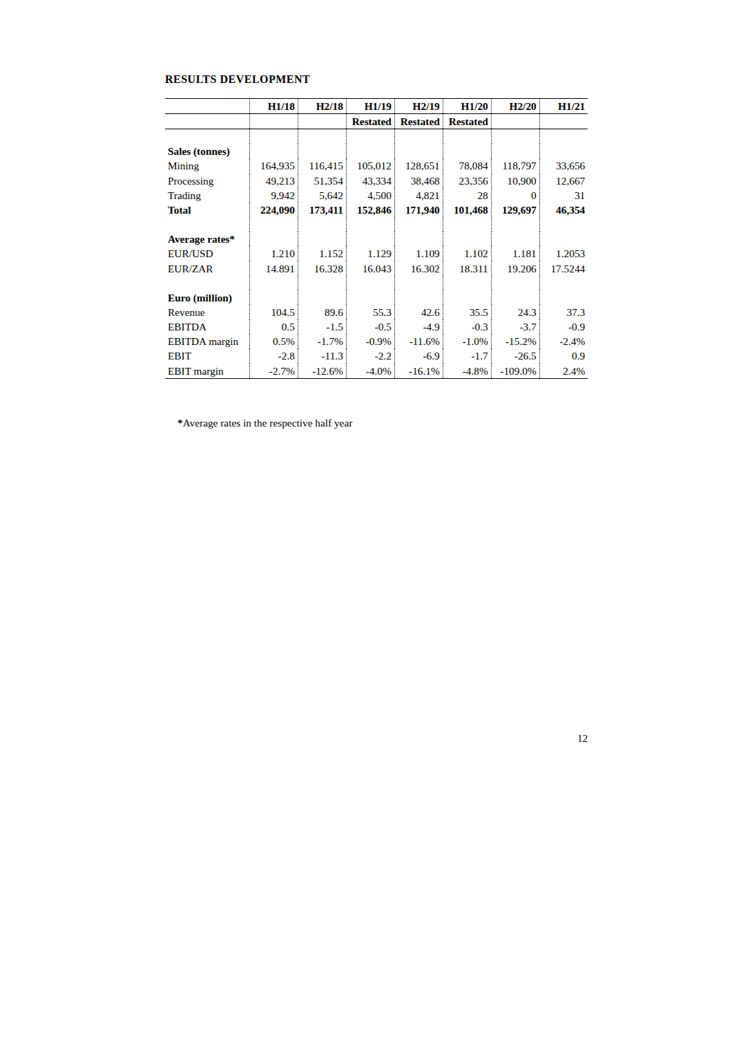RESULTS DEVELOPMENT
| | H1/18 | H2/18 | H1/19 | H2/19 | H1/20 | H2/20 | H1/21 |
| --- | --- | --- | --- | --- | --- | --- | --- |
| | | | Restated | Restated | Restated | | |
| Sales (tonnes) | | | | | | | |
| Mining | 164,935 | 116,415 | 105,012 | 128,651 | 78,084 | 118,797 | 33,656 |
| Processing | 49,213 | 51,354 | 43,334 | 38,468 | 23,356 | 10,900 | 12,667 |
| Trading | 9,942 | 5,642 | 4,500 | 4,821 | 28 | 0 | 31 |
| Total | 224,090 | 173,411 | 152,846 | 171,940 | 101,468 | 129,697 | 46,354 |
| Average rates* | | | | | | | |
| EUR/USD | 1.210 | 1.152 | 1.129 | 1.109 | 1.102 | 1.181 | 1.2053 |
| EUR/ZAR | 14.891 | 16.328 | 16.043 | 16.302 | 18.311 | 19.206 | 17.5244 |
| Euro (million) | | | | | | | |
| Revenue | 104.5 | 89.6 | 55.3 | 42.6 | 35.5 | 24.3 | 37.3 |
| EBITDA | 0.5 | -1.5 | -0.5 | -4.9 | -0.3 | -3.7 | -0.9 |
| EBITDA margin | 0.5% | -1.7% | -0.9% | -11.6% | -1.0% | -15.2% | -2.4% |
| EBIT | -2.8 | -11.3 | -2.2 | -6.9 | -1.7 | -26.5 | 0.9 |
| EBIT margin | -2.7% | -12.6% | -4.0% | -16.1% | -4.8% | -109.0% | 2.4% |
*Average rates in the respective half year
12